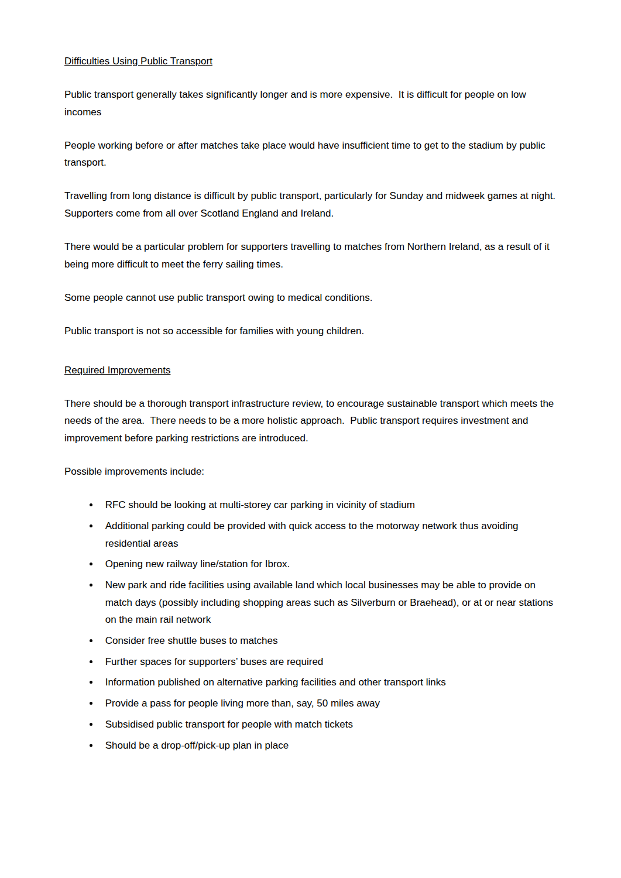Difficulties Using Public Transport
Public transport generally takes significantly longer and is more expensive. It is difficult for people on low incomes
People working before or after matches take place would have insufficient time to get to the stadium by public transport.
Travelling from long distance is difficult by public transport, particularly for Sunday and midweek games at night. Supporters come from all over Scotland England and Ireland.
There would be a particular problem for supporters travelling to matches from Northern Ireland, as a result of it being more difficult to meet the ferry sailing times.
Some people cannot use public transport owing to medical conditions.
Public transport is not so accessible for families with young children.
Required Improvements
There should be a thorough transport infrastructure review, to encourage sustainable transport which meets the needs of the area. There needs to be a more holistic approach. Public transport requires investment and improvement before parking restrictions are introduced.
Possible improvements include:
RFC should be looking at multi-storey car parking in vicinity of stadium
Additional parking could be provided with quick access to the motorway network thus avoiding residential areas
Opening new railway line/station for Ibrox.
New park and ride facilities using available land which local businesses may be able to provide on match days (possibly including shopping areas such as Silverburn or Braehead), or at or near stations on the main rail network
Consider free shuttle buses to matches
Further spaces for supporters’ buses are required
Information published on alternative parking facilities and other transport links
Provide a pass for people living more than, say, 50 miles away
Subsidised public transport for people with match tickets
Should be a drop-off/pick-up plan in place